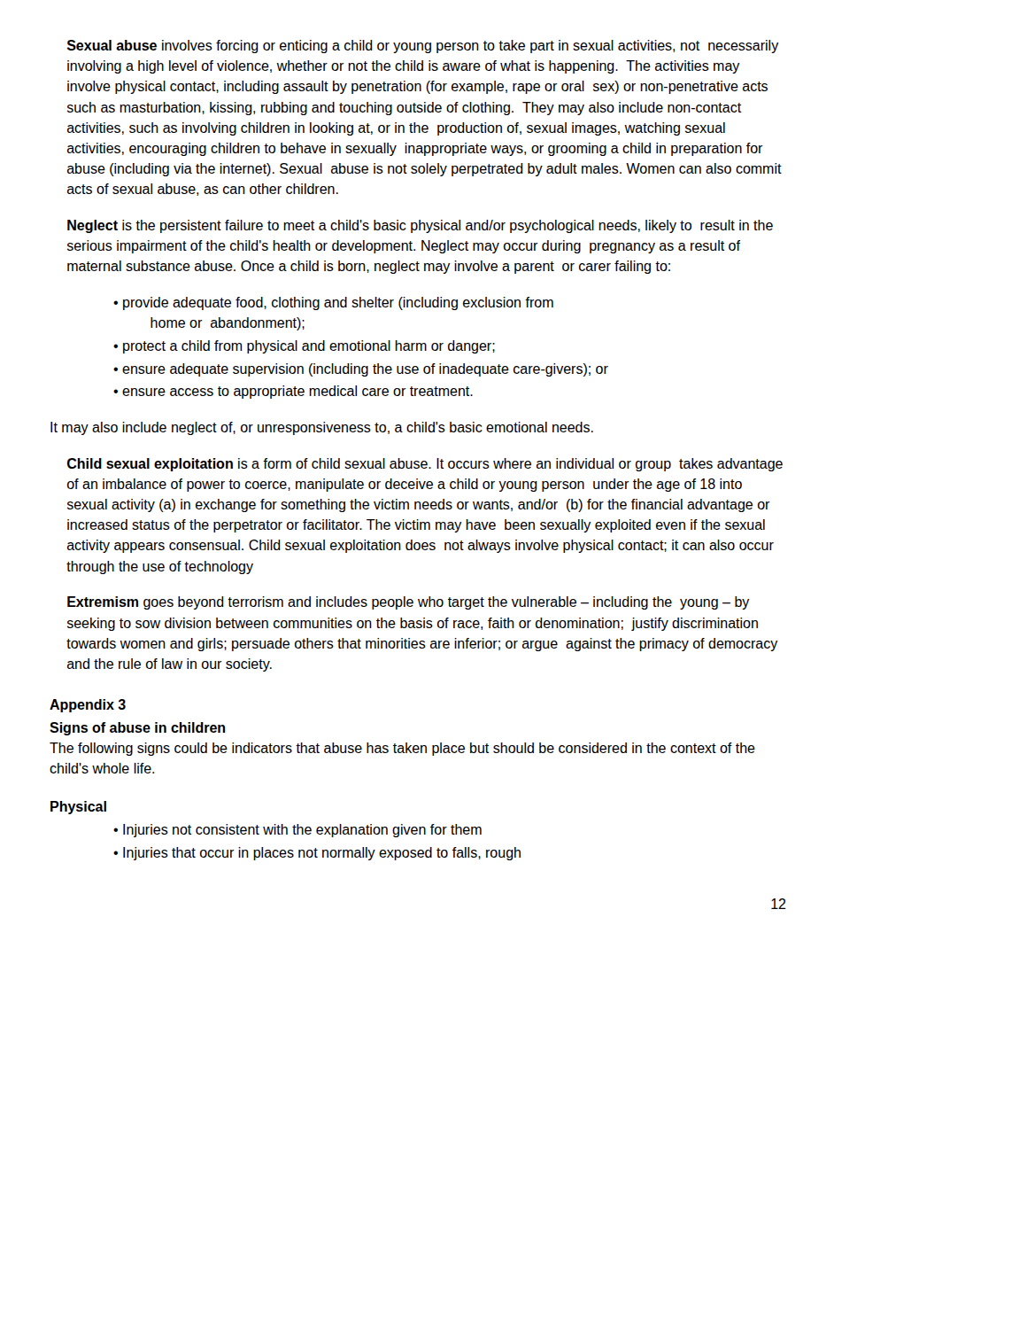Sexual abuse involves forcing or enticing a child or young person to take part in sexual activities, not necessarily involving a high level of violence, whether or not the child is aware of what is happening. The activities may involve physical contact, including assault by penetration (for example, rape or oral sex) or non-penetrative acts such as masturbation, kissing, rubbing and touching outside of clothing. They may also include non-contact activities, such as involving children in looking at, or in the production of, sexual images, watching sexual activities, encouraging children to behave in sexually inappropriate ways, or grooming a child in preparation for abuse (including via the internet). Sexual abuse is not solely perpetrated by adult males. Women can also commit acts of sexual abuse, as can other children.
Neglect is the persistent failure to meet a child's basic physical and/or psychological needs, likely to result in the serious impairment of the child's health or development. Neglect may occur during pregnancy as a result of maternal substance abuse. Once a child is born, neglect may involve a parent or carer failing to:
• provide adequate food, clothing and shelter (including exclusion fromhome or abandonment);
• protect a child from physical and emotional harm or danger;
• ensure adequate supervision (including the use of inadequate care-givers); or
• ensure access to appropriate medical care or treatment.
It may also include neglect of, or unresponsiveness to, a child's basic emotional needs.
Child sexual exploitation is a form of child sexual abuse. It occurs where an individual or group takes advantage of an imbalance of power to coerce, manipulate or deceive a child or young person under the age of 18 into sexual activity (a) in exchange for something the victim needs or wants, and/or (b) for the financial advantage or increased status of the perpetrator or facilitator. The victim may have been sexually exploited even if the sexual activity appears consensual. Child sexual exploitation does not always involve physical contact; it can also occur through the use of technology
Extremism goes beyond terrorism and includes people who target the vulnerable – including the young – by seeking to sow division between communities on the basis of race, faith or denomination; justify discrimination towards women and girls; persuade others that minorities are inferior; or argue against the primacy of democracy and the rule of law in our society.
Appendix 3
Signs of abuse in children
The following signs could be indicators that abuse has taken place but should be considered in the context of the child's whole life.
Physical
• Injuries not consistent with the explanation given for them
• Injuries that occur in places not normally exposed to falls, rough
12